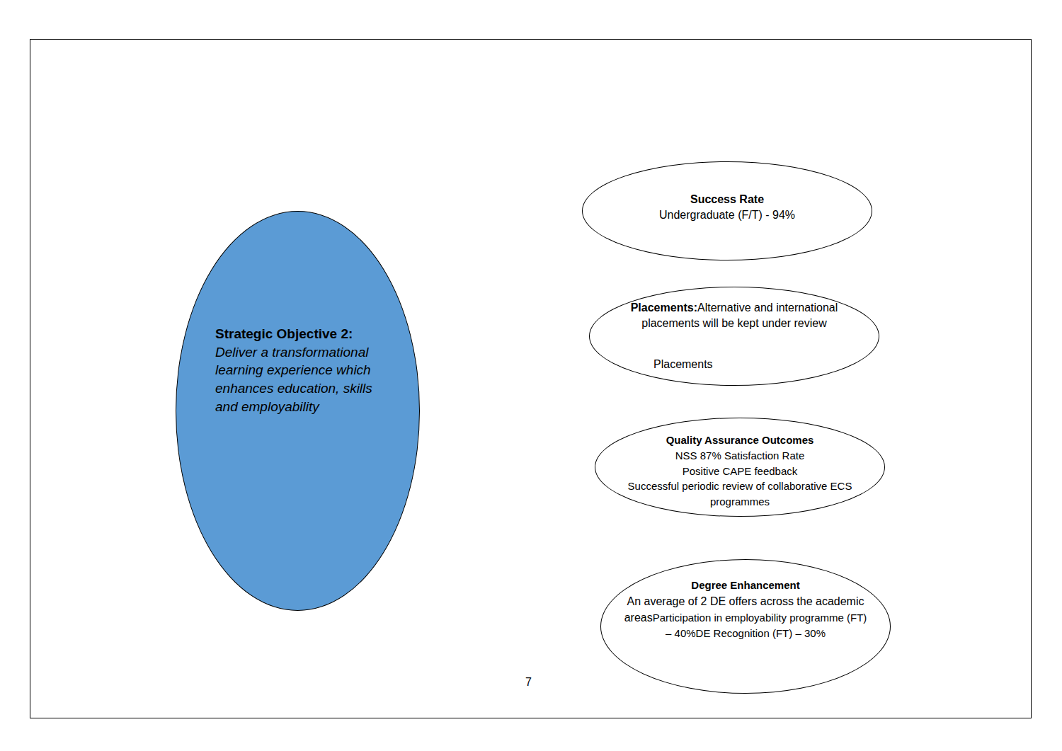Strategic Objective 2:
Deliver a transformational learning experience which enhances education, skills and employability
Success Rate
Undergraduate (F/T) - 94%
Placements: Alternative and international placements will be kept under review
Placements
Quality Assurance Outcomes
NSS 87% Satisfaction Rate
Positive CAPE feedback
Successful periodic review of collaborative ECS programmes
Degree Enhancement
An average of 2 DE offers across the academic areas Participation in employability programme (FT) – 40%DE Recognition (FT) – 30%
7